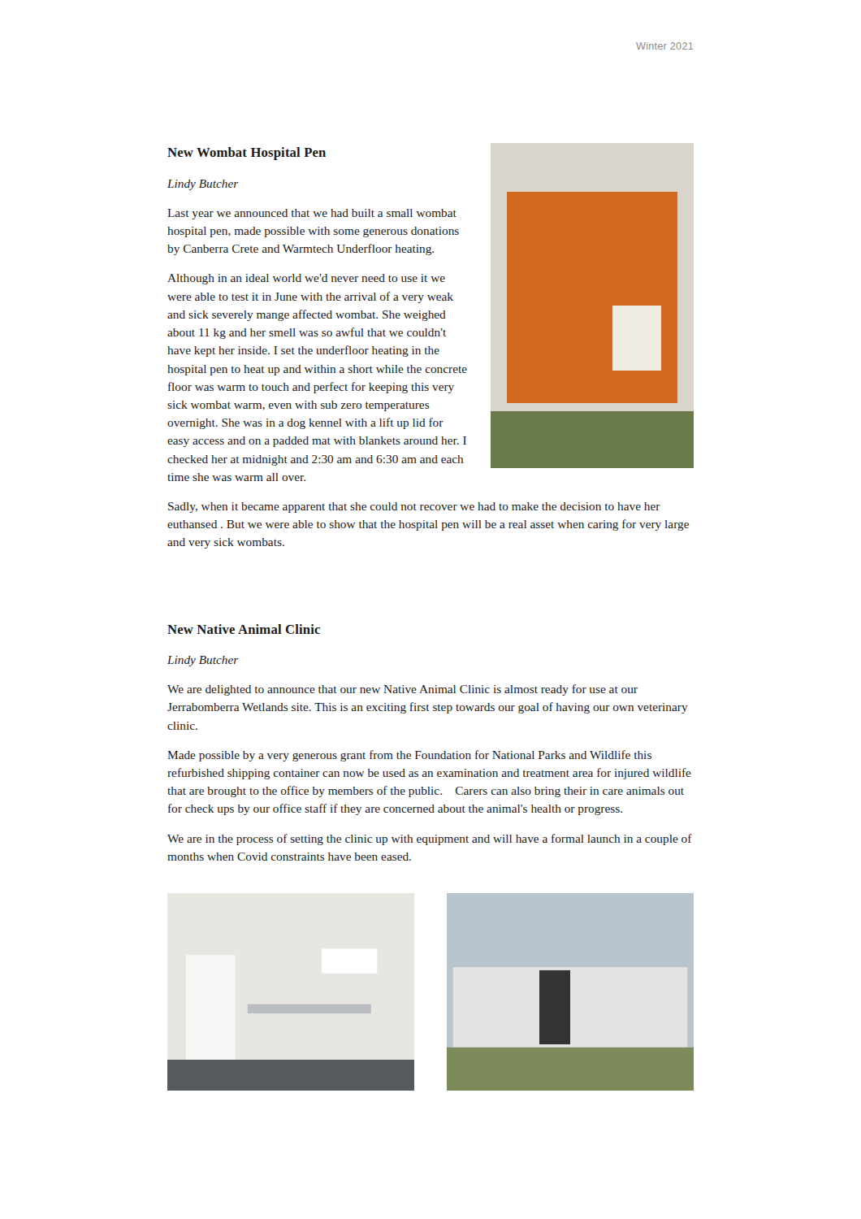Winter 2021
New Wombat Hospital Pen
Lindy Butcher
Last year we announced that we had built a small wombat hospital pen, made possible with some generous donations by Canberra Crete and Warmtech Underfloor heating.
Although in an ideal world we'd never need to use it we were able to test it in June with the arrival of a very weak and sick severely mange affected wombat. She weighed about 11 kg and her smell was so awful that we couldn't have kept her inside. I set the underfloor heating in the hospital pen to heat up and within a short while the concrete floor was warm to touch and perfect for keeping this very sick wombat warm, even with sub zero temperatures overnight. She was in a dog kennel with a lift up lid for easy access and on a padded mat with blankets around her. I checked her at midnight and 2:30 am and 6:30 am and each time she was warm all over.
Sadly, when it became apparent that she could not recover we had to make the decision to have her euthansed . But we were able to show that the hospital pen will be a real asset when caring for very large and very sick wombats.
New Native Animal Clinic
Lindy Butcher
We are delighted to announce that our new Native Animal Clinic is almost ready for use at our Jerrabomberra Wetlands site. This is an exciting first step towards our goal of having our own veterinary clinic.
Made possible by a very generous grant from the Foundation for National Parks and Wildlife this refurbished shipping container can now be used as an examination and treatment area for injured wildlife that are brought to the office by members of the public. Carers can also bring their in care animals out for check ups by our office staff if they are concerned about the animal's health or progress.
We are in the process of setting the clinic up with equipment and will have a formal launch in a couple of months when Covid constraints have been eased.